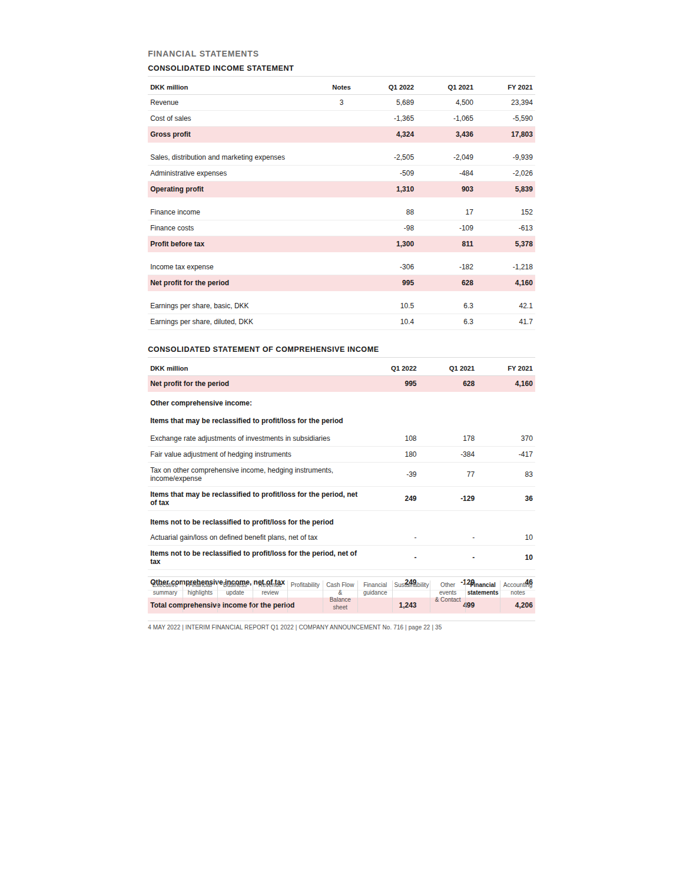Financial statements
Consolidated income statement
| DKK million | Notes | Q1 2022 | Q1 2021 | FY 2021 |
| --- | --- | --- | --- | --- |
| Revenue | 3 | 5,689 | 4,500 | 23,394 |
| Cost of sales | | -1,365 | -1,065 | -5,590 |
| Gross profit | | 4,324 | 3,436 | 17,803 |
| Sales, distribution and marketing expenses | | -2,505 | -2,049 | -9,939 |
| Administrative expenses | | -509 | -484 | -2,026 |
| Operating profit | | 1,310 | 903 | 5,839 |
| Finance income | | 88 | 17 | 152 |
| Finance costs | | -98 | -109 | -613 |
| Profit before tax | | 1,300 | 811 | 5,378 |
| Income tax expense | | -306 | -182 | -1,218 |
| Net profit for the period | | 995 | 628 | 4,160 |
| Earnings per share, basic, DKK | | 10.5 | 6.3 | 42.1 |
| Earnings per share, diluted, DKK | | 10.4 | 6.3 | 41.7 |
Consolidated statement of comprehensive income
| DKK million | Q1 2022 | Q1 2021 | FY 2021 |
| --- | --- | --- | --- |
| Net profit for the period | 995 | 628 | 4,160 |
| Other comprehensive income: | | | |
| Items that may be reclassified to profit/loss for the period | | | |
| Exchange rate adjustments of investments in subsidiaries | 108 | 178 | 370 |
| Fair value adjustment of hedging instruments | 180 | -384 | -417 |
| Tax on other comprehensive income, hedging instruments, income/expense | -39 | 77 | 83 |
| Items that may be reclassified to profit/loss for the period, net of tax | 249 | -129 | 36 |
| Items not to be reclassified to profit/loss for the period | | | |
| Actuarial gain/loss on defined benefit plans, net of tax | - | - | 10 |
| Items not to be reclassified to profit/loss for the period, net of tax | - | - | 10 |
| Other comprehensive income, net of tax | 249 | -129 | 46 |
| Total comprehensive income for the period | 1,243 | 499 | 4,206 |
Executive
summary
Financial
highlights
Business
update
Revenue
review
Profitability
Cash Flow &
Balance sheet
Financial
guidance
Sustainability
Other events
& Contact
Financial
statements
Accounting
notes
4 MAY 2022 | INTERIM FINANCIAL REPORT Q1 2022 | COMPANY ANNOUNCEMENT No. 716 | page 22 | 35